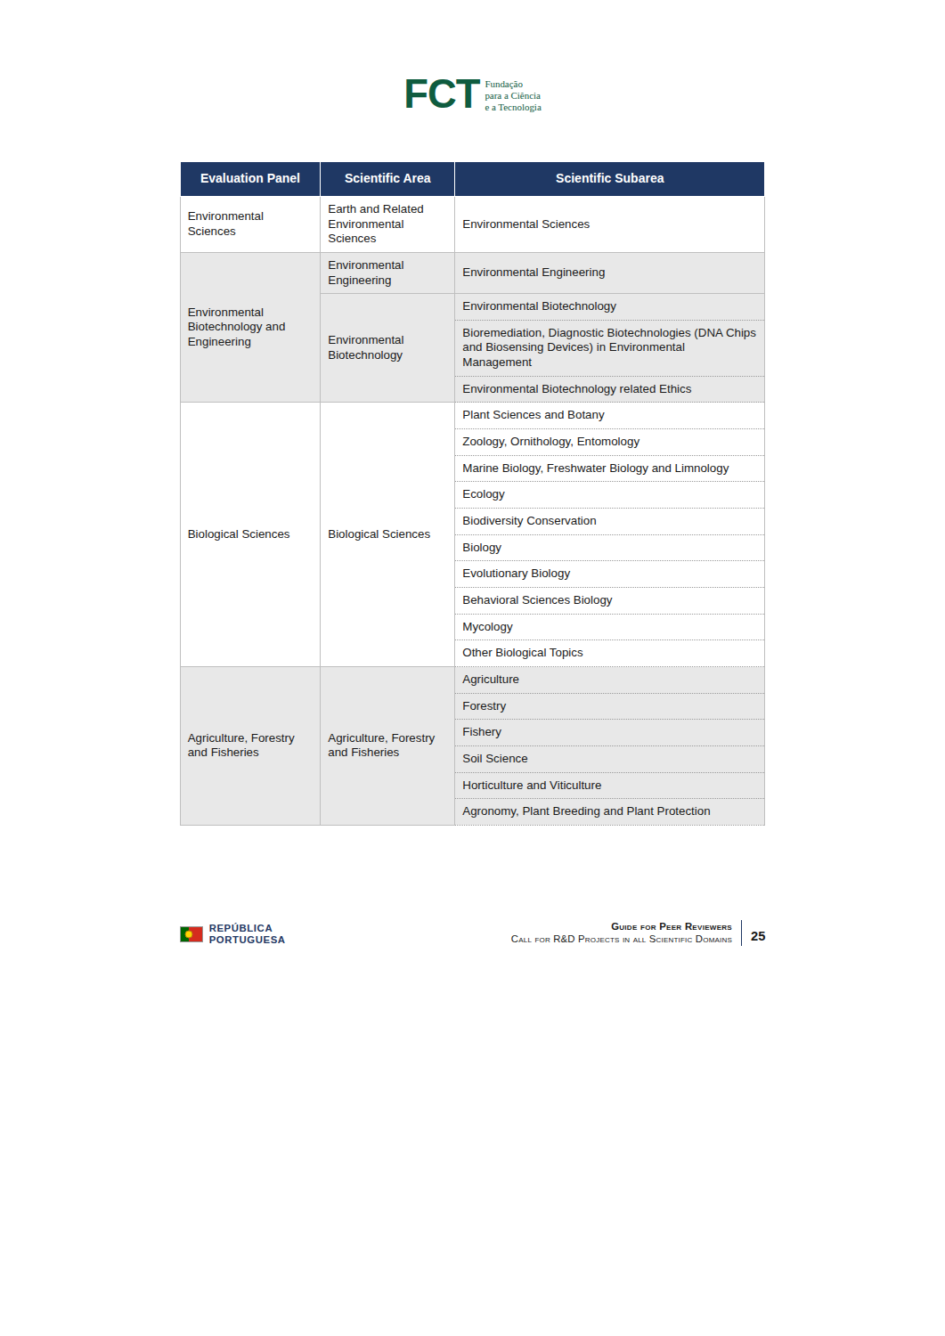FCT Fundação
para a Ciência
e a Tecnologia
| Evaluation Panel | Scientific Area | Scientific Subarea |
| --- | --- | --- |
| Environmental Sciences | Earth and Related Environmental Sciences | Environmental Sciences |
| Environmental Biotechnology and Engineering | Environmental Engineering | Environmental Engineering |
| Environmental Biotechnology | Environmental Biotechnology |
| Bioremediation, Diagnostic Biotechnologies (DNA Chips and Biosensing Devices) in Environmental Management |
| Environmental Biotechnology related Ethics |
| Biological Sciences | Biological Sciences | Plant Sciences and Botany |
| Zoology, Ornithology, Entomology |
| Marine Biology, Freshwater Biology and Limnology |
| Ecology |
| Biodiversity Conservation |
| Biology |
| Evolutionary Biology |
| Behavioral Sciences Biology |
| Mycology |
| Other Biological Topics |
| Agriculture, Forestry and Fisheries | Agriculture, Forestry and Fisheries | Agriculture |
| Forestry |
| Fishery |
| Soil Science |
| Horticulture and Viticulture |
| Agronomy, Plant Breeding and Plant Protection |
REPÚBLICA
PORTUGUESA
Guide for Peer Reviewers
Call for R&D Projects in all Scientific Domains
25